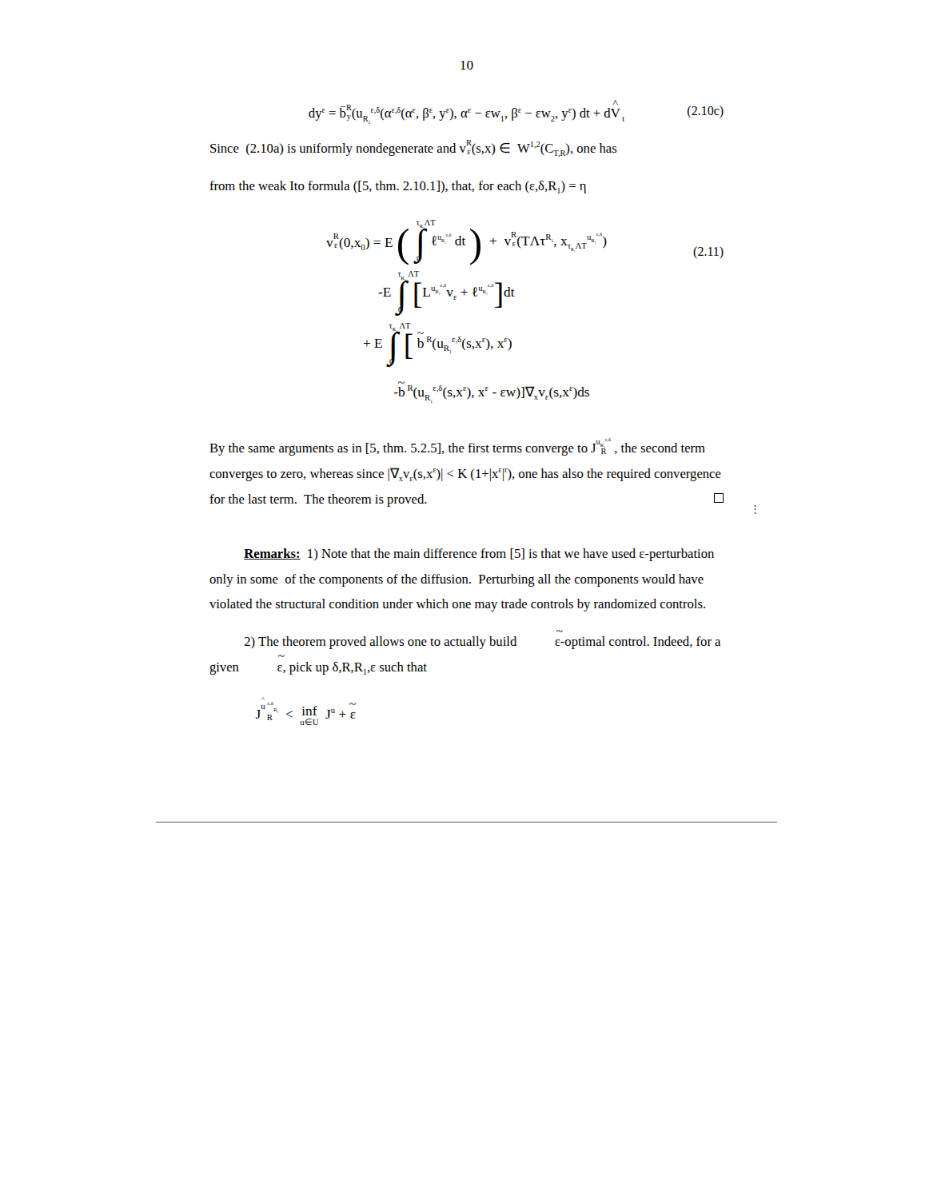10
dyε = bRy(uR1ε,δ(αε,δ(αε, βε, yε), αε − εw1, βε − εw2, yε) dt + dV t
(2.10c)
Since (2.10a) is uniformly nondegenerate and vRε(s,x) ∈ W1,2(CT,R), one has
from the weak Ito formula ([5, thm. 2.10.1]), that, for each (ε,δ,R1) = η
vRε(0,x0) = E ( τR1ΛT ∫ 0 ℓuR1ε,δ dt ) + vRε(TΛτR1, xτR1ΛTuR1ε,δ) (2.11)
-E τR1 ΛT ∫ 0 [LuR1ε,δvε + ℓuR1ε,δ] dt
+ E τR1 ΛT ∫ 0 [ b R(uR1ε,δ(s,xε), xε)
-b R(uR1ε,δ(s,xε), xε - εw)]∇xvε(s,xε)ds
By the same arguments as in [5, thm. 5.2.5], the first terms converge to JuR1ε,δ R , the second term converges to zero, whereas since |∇xvε(s,xε)| < K (1+|xε|r), one has also the required convergence for the last term. The theorem is proved.
Remarks: 1) Note that the main difference from [5] is that we have used ε-perturbation only in some of the components of the diffusion. Perturbing all the components would have violated the structural condition under which one may trade controls by randomized controls.
2) The theorem proved allows one to actually build ε-optimal control. Indeed, for a given ε, pick up δ,R,R1,ε such that
Ju ε,δR1 R < inf u∈U Ju + ε
⋮